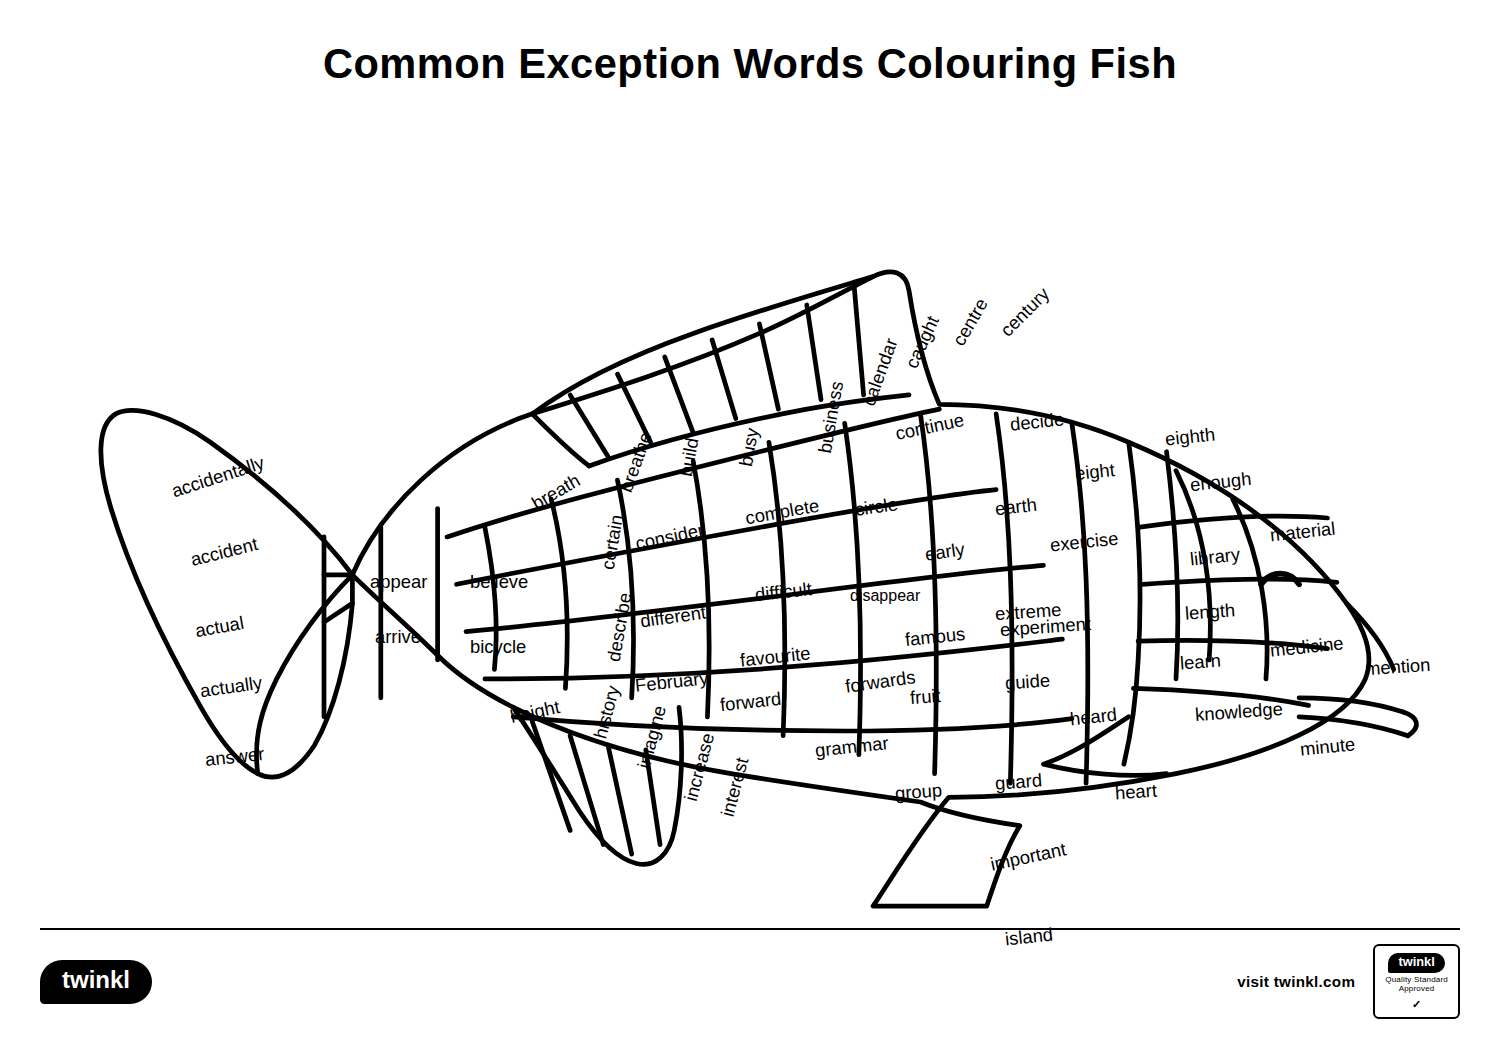Common Exception Words Colouring Fish
accidentally accident actual actually answer appear arrive believe bicycle breath breathe build busy business calendar caught centre century certain describe consider different February complete difficult favourite forward continue circle early disappear famous forwards grammar group fruit decide eight earth exercise extreme experiment guide heard guard heart eighth enough material library length medicine learn mention knowledge minute height history imagine increase interest important island
twinkl
visit twinkl.com
twinkl Quality Standard Approved ✓